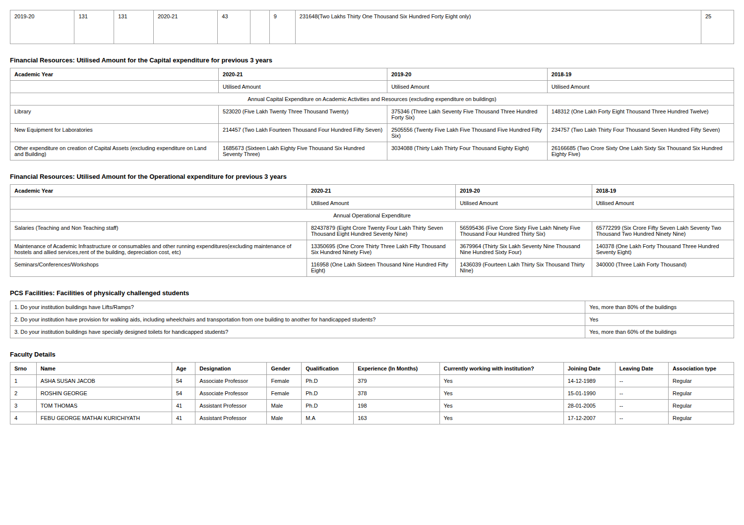| 2019-20 | 131 | 131 | 2020-21 | 43 | | 9 | 231648(Two Lakhs Thirty One Thousand Six Hundred Forty Eight only) | 25 |
Financial Resources: Utilised Amount for the Capital expenditure for previous 3 years
| Academic Year | 2020-21 | 2019-20 | 2018-19 |
| --- | --- | --- | --- |
| | Utilised Amount | Utilised Amount | Utilised Amount |
| Annual Capital Expenditure on Academic Activities and Resources (excluding expenditure on buildings) |
| Library | 523020 (Five Lakh Twenty Three Thousand Twenty) | 375346 (Three Lakh Seventy Five Thousand Three Hundred Forty Six) | 148312 (One Lakh Forty Eight Thousand Three Hundred Twelve) |
| New Equipment for Laboratories | 214457 (Two Lakh Fourteen Thousand Four Hundred Fifty Seven) | 2505556 (Twenty Five Lakh Five Thousand Five Hundred Fifty Six) | 234757 (Two Lakh Thirty Four Thousand Seven Hundred Fifty Seven) |
| Other expenditure on creation of Capital Assets (excluding expenditure on Land and Building) | 1685673 (Sixteen Lakh Eighty Five Thousand Six Hundred Seventy Three) | 3034088 (Thirty Lakh Thirty Four Thousand Eighty Eight) | 26166685 (Two Crore Sixty One Lakh Sixty Six Thousand Six Hundred Eighty Five) |
Financial Resources: Utilised Amount for the Operational expenditure for previous 3 years
| Academic Year | 2020-21 | 2019-20 | 2018-19 |
| --- | --- | --- | --- |
| | Utilised Amount | Utilised Amount | Utilised Amount |
| Annual Operational Expenditure |
| Salaries (Teaching and Non Teaching staff) | 82437879 (Eight Crore Twenty Four Lakh Thirty Seven Thousand Eight Hundred Seventy Nine) | 56595436 (Five Crore Sixty Five Lakh Ninety Five Thousand Four Hundred Thirty Six) | 65772299 (Six Crore Fifty Seven Lakh Seventy Two Thousand Two Hundred Ninety Nine) |
| Maintenance of Academic Infrastructure or consumables and other running expenditures(excluding maintenance of hostels and allied services,rent of the building, depreciation cost, etc) | 13350695 (One Crore Thirty Three Lakh Fifty Thousand Six Hundred Ninety Five) | 3679964 (Thirty Six Lakh Seventy Nine Thousand Nine Hundred Sixty Four) | 140378 (One Lakh Forty Thousand Three Hundred Seventy Eight) |
| Seminars/Conferences/Workshops | 116958 (One Lakh Sixteen Thousand Nine Hundred Fifty Eight) | 1436039 (Fourteen Lakh Thirty Six Thousand Thirty NIne) | 340000 (Three Lakh Forty Thousand) |
PCS Facilities: Facilities of physically challenged students
| 1. Do your institution buildings have Lifts/Ramps? | Yes, more than 80% of the buildings |
| 2. Do your institution have provision for walking aids, including wheelchairs and transportation from one building to another for handicapped students? | Yes |
| 3. Do your institution buildings have specially designed toilets for handicapped students? | Yes, more than 60% of the buildings |
Faculty Details
| Srno | Name | Age | Designation | Gender | Qualification | Experience (In Months) | Currently working with institution? | Joining Date | Leaving Date | Association type |
| --- | --- | --- | --- | --- | --- | --- | --- | --- | --- | --- |
| 1 | ASHA SUSAN JACOB | 54 | Associate Professor | Female | Ph.D | 379 | Yes | 14-12-1989 | -- | Regular |
| 2 | ROSHIN GEORGE | 54 | Associate Professor | Female | Ph.D | 378 | Yes | 15-01-1990 | -- | Regular |
| 3 | TOM THOMAS | 41 | Assistant Professor | Male | Ph.D | 198 | Yes | 28-01-2005 | -- | Regular |
| 4 | FEBU GEORGE MATHAI KURICHIYATH | 41 | Assistant Professor | Male | M.A | 163 | Yes | 17-12-2007 | -- | Regular |